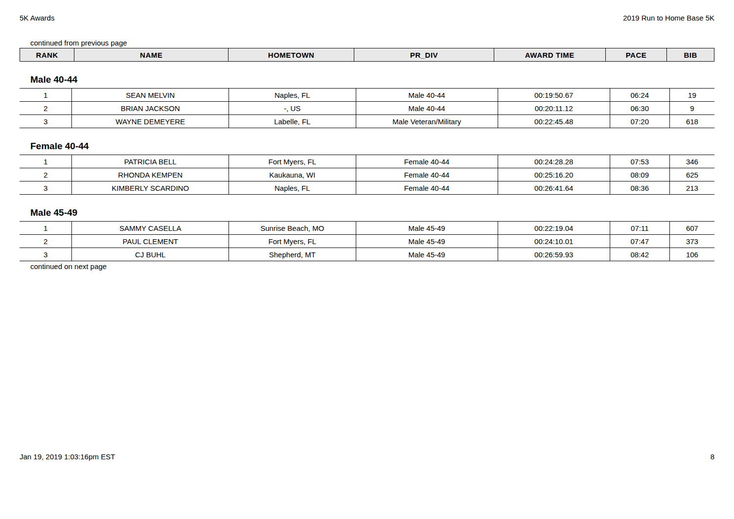5K Awards 2019 Run to Home Base 5K
continued from previous page
| RANK | NAME | HOMETOWN | PR_DIV | AWARD TIME | PACE | BIB |
| --- | --- | --- | --- | --- | --- | --- |
Male 40-44
| 1 | SEAN MELVIN | Naples, FL | Male 40-44 | 00:19:50.67 | 06:24 | 19 |
| 2 | BRIAN JACKSON | -, US | Male 40-44 | 00:20:11.12 | 06:30 | 9 |
| 3 | WAYNE DEMEYERE | Labelle, FL | Male Veteran/Military | 00:22:45.48 | 07:20 | 618 |
Female 40-44
| 1 | PATRICIA BELL | Fort Myers, FL | Female 40-44 | 00:24:28.28 | 07:53 | 346 |
| 2 | RHONDA KEMPEN | Kaukauna, WI | Female 40-44 | 00:25:16.20 | 08:09 | 625 |
| 3 | KIMBERLY SCARDINO | Naples, FL | Female 40-44 | 00:26:41.64 | 08:36 | 213 |
Male 45-49
| 1 | SAMMY CASELLA | Sunrise Beach, MO | Male 45-49 | 00:22:19.04 | 07:11 | 607 |
| 2 | PAUL CLEMENT | Fort Myers, FL | Male 45-49 | 00:24:10.01 | 07:47 | 373 |
| 3 | CJ BUHL | Shepherd, MT | Male 45-49 | 00:26:59.93 | 08:42 | 106 |
continued on next page
Jan 19, 2019 1:03:16pm EST 8